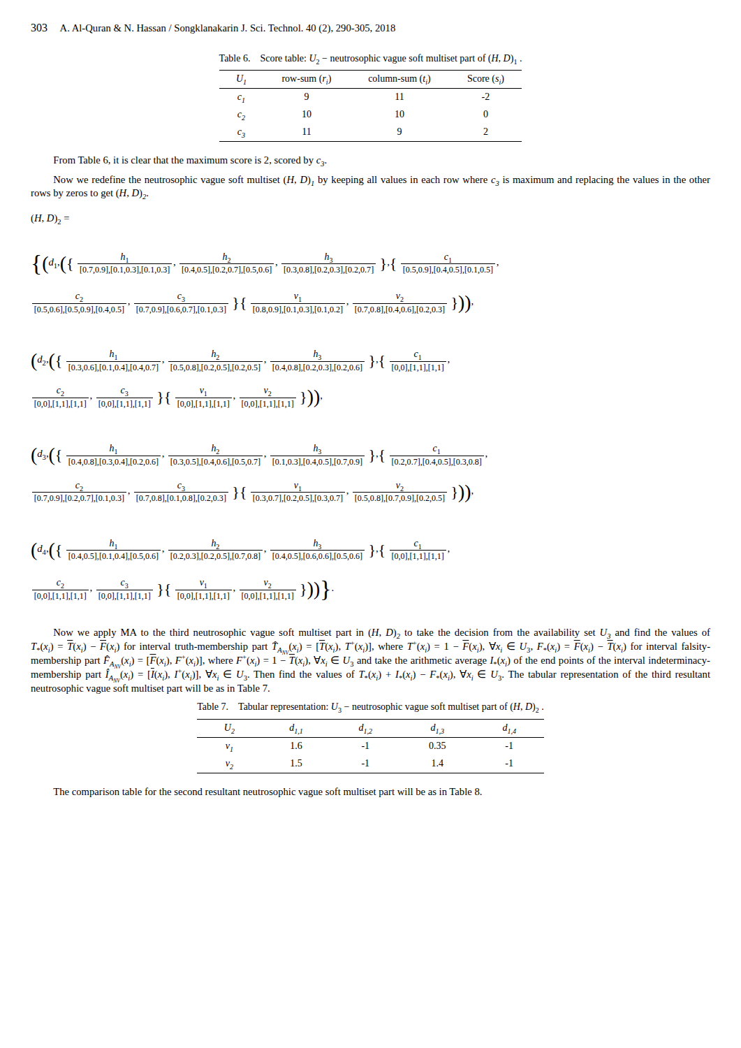303 A. Al-Quran & N. Hassan / Songklanakarin J. Sci. Technol. 40 (2), 290-305, 2018
Table 6. Score table: U 2 − neutrosophic vague soft multiset part of ( H , D ) 1 .
| U 1 | row-sum ( r i ) | column-sum ( t i ) | Score ( s i ) |
| --- | --- | --- | --- |
| c 1 | 9 | 11 | -2 |
| c 2 | 10 | 10 | 0 |
| c 3 | 11 | 9 | 2 |
From Table 6, it is clear that the maximum score is 2, scored by c3.
Now we redefine the neutrosophic vague soft multiset (H, D)1 by keeping all values in each row where c3 is maximum and replacing the values in the other rows by zeros to get (H, D)2.
(H, D)2 =
{(d1,({ h1[0.7,0.9],[0.1,0.3],[0.1,0.3], h2[0.4,0.5],[0.2,0.7],[0.5,0.6], h3[0.3,0.8],[0.2,0.3],[0.2,0.7] },{ c1[0.5,0.9],[0.4,0.5],[0.1,0.5],
c2[0.5,0.6],[0.5,0.9],[0.4,0.5], c3[0.7,0.9],[0.6,0.7],[0.1,0.3] }{ v1[0.8,0.9],[0.1,0.3],[0.1,0.2], v2[0.7,0.8],[0.4,0.6],[0.2,0.3] })),
(d2,({ h1[0.3,0.6],[0.1,0.4],[0.4,0.7], h2[0.5,0.8],[0.2,0.5],[0.2,0.5], h3[0.4,0.8],[0.2,0.3],[0.2,0.6] },{ c1[0,0],[1,1],[1,1],
c2[0,0],[1,1],[1,1], c3[0,0],[1,1],[1,1] }{ v1[0,0],[1,1],[1,1], v2[0,0],[1,1],[1,1] })),
(d3,({ h1[0.4,0.8],[0.3,0.4],[0.2,0.6], h2[0.3,0.5],[0.4,0.6],[0.5,0.7], h3[0.1,0.3],[0.4,0.5],[0.7,0.9] },{ c1[0.2,0.7],[0.4,0.5],[0.3,0.8],
c2[0.7,0.9],[0.2,0.7],[0.1,0.3], c3[0.7,0.8],[0.1,0.8],[0.2,0.3] }{ v1[0.3,0.7],[0.2,0.5],[0.3,0.7], v2[0.5,0.8],[0.7,0.9],[0.2,0.5] })),
(d4,({ h1[0.4,0.5],[0.1,0.4],[0.5,0.6], h2[0.2,0.3],[0.2,0.5],[0.7,0.8], h3[0.4,0.5],[0.6,0.6],[0.5,0.6] },{ c1[0,0],[1,1],[1,1],
c2[0,0],[1,1],[1,1], c3[0,0],[1,1],[1,1] }{ v1[0,0],[1,1],[1,1], v2[0,0],[1,1],[1,1] }))}.
Now we apply MA to the third neutrosophic vague soft multiset part in (H, D)2 to take the decision from the availability set U3 and find the values of T*(xi) = T(xi) − F(xi) for interval truth-membership part T̂ANV(xi) = [T(xi), T+(xi)], where T+(xi) = 1 − F(xi), ∀xi ∈ U3, F*(xi) = F(xi) − T(xi) for interval falsity-membership part F̂ANV(xi) = [F(xi), F+(xi)], where F+(xi) = 1 − T(xi), ∀xi ∈ U3 and take the arithmetic average I*(xi) of the end points of the interval indeterminacy- membership part ÎANV(xi) = [I(xi), I+(xi)], ∀xi ∈ U3. Then find the values of T*(xi) + I*(xi) − F*(xi), ∀xi ∈ U3. The tabular representation of the third resultant neutrosophic vague soft multiset part will be as in Table 7.
Table 7. Tabular representation: U 3 − neutrosophic vague soft multiset part of ( H , D ) 2 .
| U 2 | d 1,1 | d 1,2 | d 1,3 | d 1,4 |
| --- | --- | --- | --- | --- |
| v 1 | 1.6 | -1 | 0.35 | -1 |
| v 2 | 1.5 | -1 | 1.4 | -1 |
The comparison table for the second resultant neutrosophic vague soft multiset part will be as in Table 8.